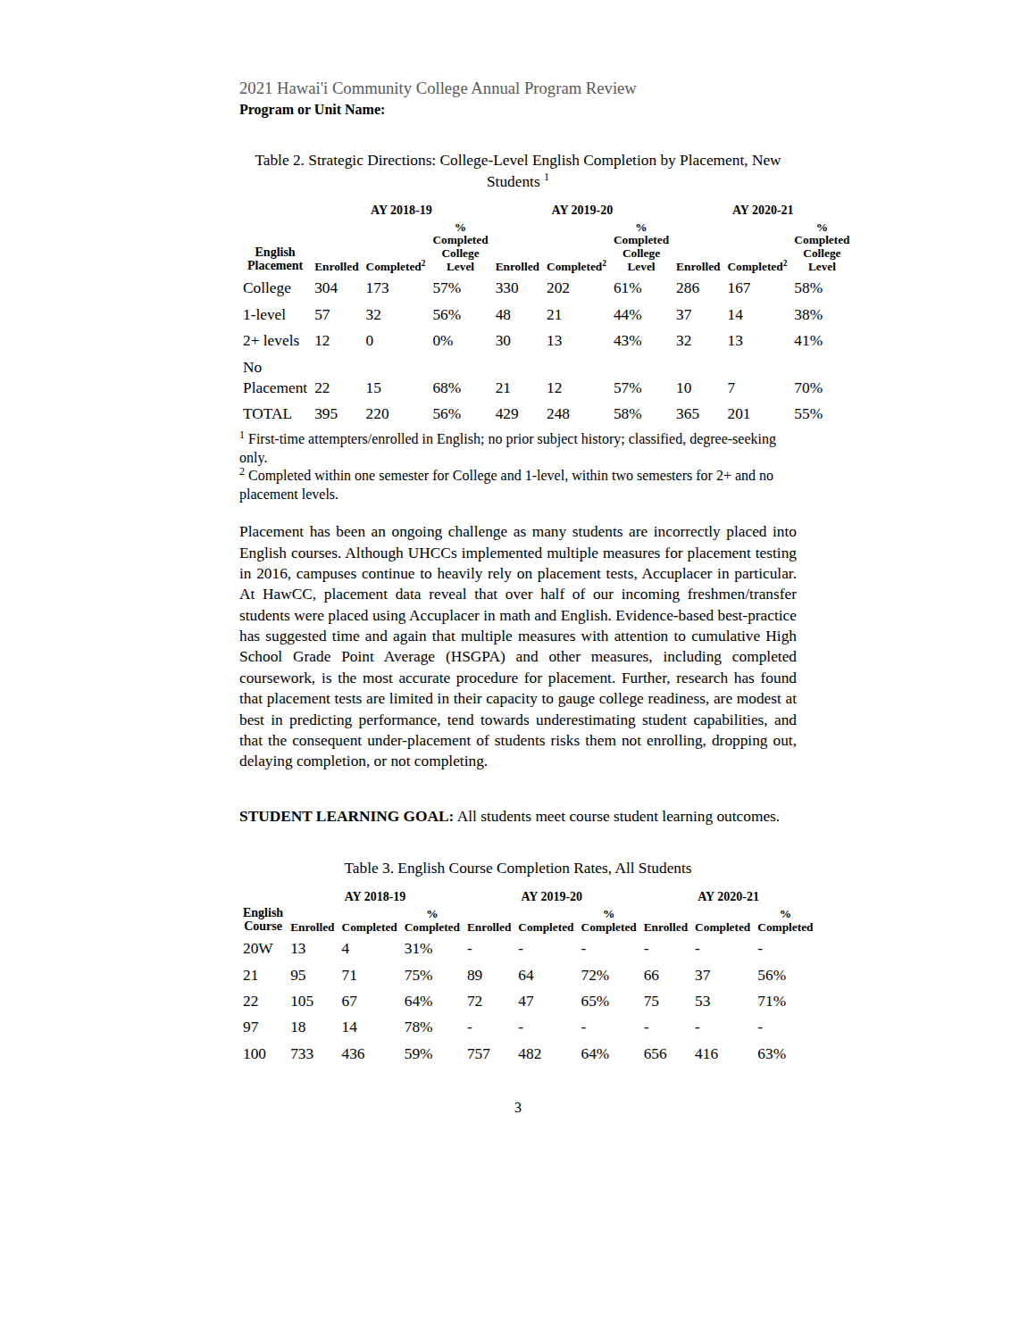2021 Hawai'i Community College Annual Program Review
Program or Unit Name:
Table 2. Strategic Directions: College-Level English Completion by Placement, New Students 1
| English Placement | AY 2018-19 | AY 2019-20 | AY 2020-21 |
| --- | --- | --- | --- |
| Enrolled | Completed 2 | % Completed College Level | Enrolled | Completed 2 | % Completed College Level | Enrolled | Completed 2 | % Completed College Level |
| College | 304 | 173 | 57% | 330 | 202 | 61% | 286 | 167 | 58% |
| 1-level | 57 | 32 | 56% | 48 | 21 | 44% | 37 | 14 | 38% |
| 2+ levels | 12 | 0 | 0% | 30 | 13 | 43% | 32 | 13 | 41% |
| No Placement | 22 | 15 | 68% | 21 | 12 | 57% | 10 | 7 | 70% |
| TOTAL | 395 | 220 | 56% | 429 | 248 | 58% | 365 | 201 | 55% |
1 First-time attempters/enrolled in English; no prior subject history; classified, degree-seeking only.
2 Completed within one semester for College and 1-level, within two semesters for 2+ and no placement levels.
Placement has been an ongoing challenge as many students are incorrectly placed into English courses. Although UHCCs implemented multiple measures for placement testing in 2016, campuses continue to heavily rely on placement tests, Accuplacer in particular. At HawCC, placement data reveal that over half of our incoming freshmen/transfer students were placed using Accuplacer in math and English. Evidence-based best-practice has suggested time and again that multiple measures with attention to cumulative High School Grade Point Average (HSGPA) and other measures, including completed coursework, is the most accurate procedure for placement. Further, research has found that placement tests are limited in their capacity to gauge college readiness, are modest at best in predicting performance, tend towards underestimating student capabilities, and that the consequent under-placement of students risks them not enrolling, dropping out, delaying completion, or not completing.
STUDENT LEARNING GOAL: All students meet course student learning outcomes.
Table 3. English Course Completion Rates, All Students
| English Course | AY 2018-19 | AY 2019-20 | AY 2020-21 |
| --- | --- | --- | --- |
| Enrolled | Completed | % Completed | Enrolled | Completed | % Completed | Enrolled | Completed | % Completed |
| 20W | 13 | 4 | 31% | - | - | - | - | - | - |
| 21 | 95 | 71 | 75% | 89 | 64 | 72% | 66 | 37 | 56% |
| 22 | 105 | 67 | 64% | 72 | 47 | 65% | 75 | 53 | 71% |
| 97 | 18 | 14 | 78% | - | - | - | - | - | - |
| 100 | 733 | 436 | 59% | 757 | 482 | 64% | 656 | 416 | 63% |
3